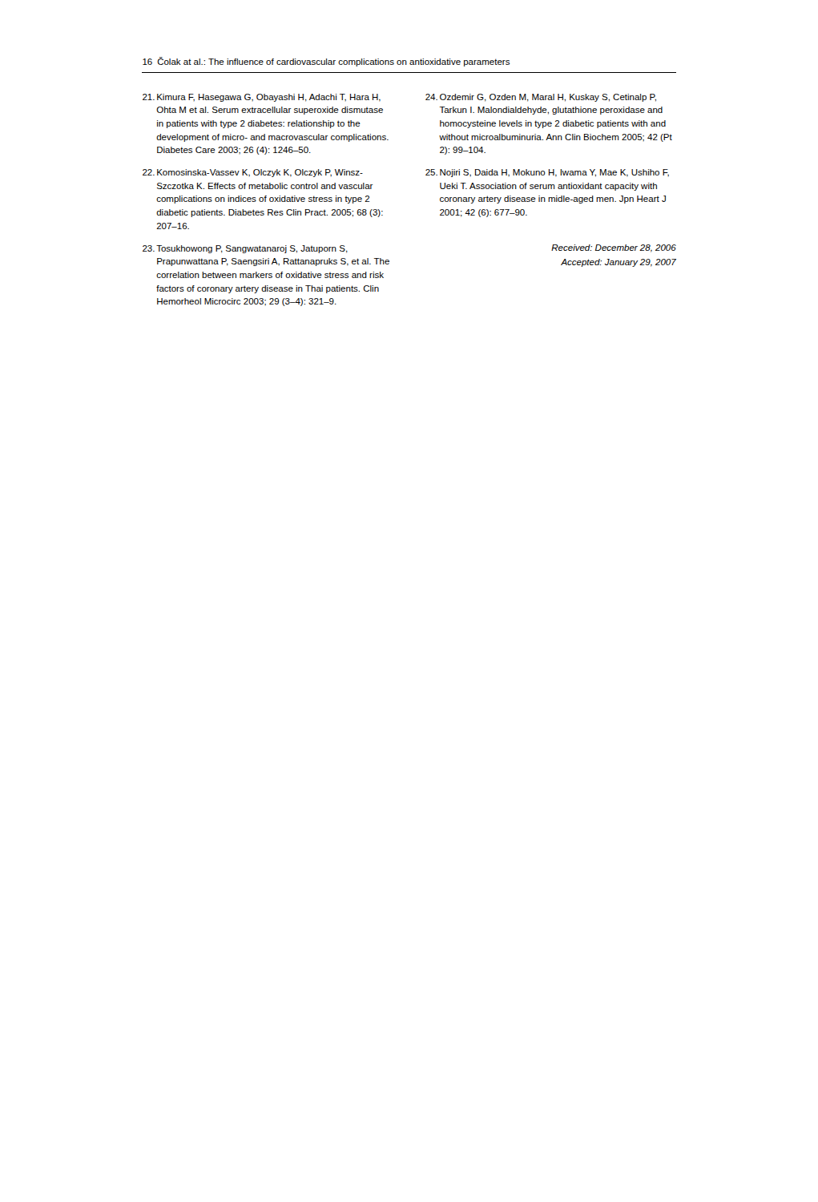16 Čolak at al.: The influence of cardiovascular complications on antioxidative parameters
21. Kimura F, Hasegawa G, Obayashi H, Adachi T, Hara H, Ohta M et al. Serum extracellular superoxide dismutase in patients with type 2 diabetes: relationship to the development of micro- and macrovascular complications. Diabetes Care 2003; 26 (4): 1246–50.
22. Komosinska-Vassev K, Olczyk K, Olczyk P, Winsz-Szczotka K. Effects of metabolic control and vascular complications on indices of oxidative stress in type 2 diabetic patients. Diabetes Res Clin Pract. 2005; 68 (3): 207–16.
23. Tosukhowong P, Sangwatanaroj S, Jatuporn S, Prapunwattana P, Saengsiri A, Rattanapruks S, et al. The correlation between markers of oxidative stress and risk factors of coronary artery disease in Thai patients. Clin Hemorheol Microcirc 2003; 29 (3–4): 321–9.
24. Ozdemir G, Ozden M, Maral H, Kuskay S, Cetinalp P, Tarkun I. Malondialdehyde, glutathione peroxidase and homocysteine levels in type 2 diabetic patients with and without microalbuminuria. Ann Clin Biochem 2005; 42 (Pt 2): 99–104.
25. Nojiri S, Daida H, Mokuno H, Iwama Y, Mae K, Ushiho F, Ueki T. Association of serum antioxidant capacity with coronary artery disease in midle-aged men. Jpn Heart J 2001; 42 (6): 677–90.
Received: December 28, 2006
Accepted: January 29, 2007